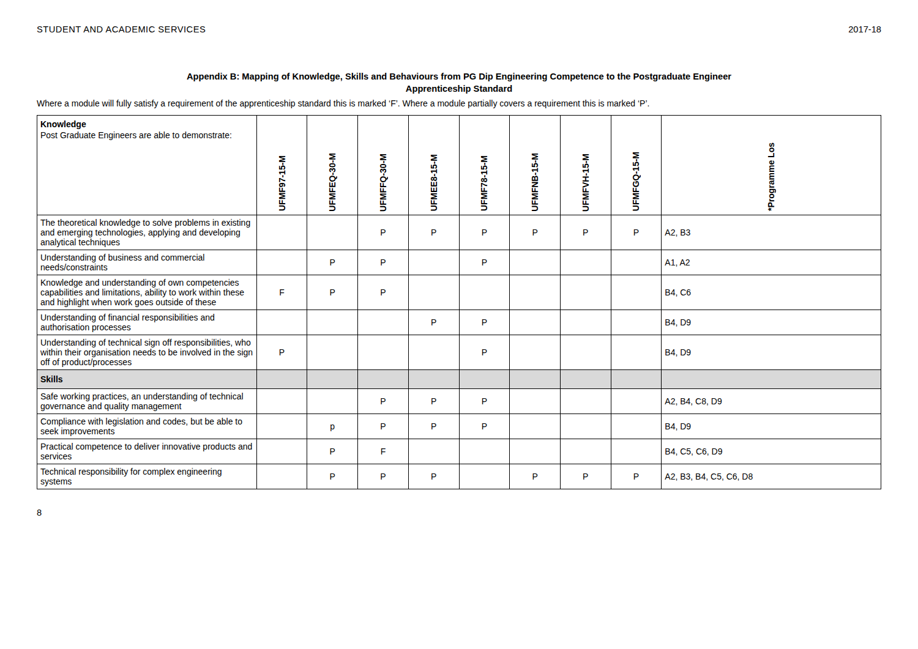STUDENT AND ACADEMIC SERVICES
2017-18
Appendix B: Mapping of Knowledge, Skills and Behaviours from PG Dip Engineering Competence to the Postgraduate Engineer
Apprenticeship Standard
Where a module will fully satisfy a requirement of the apprenticeship standard this is marked ‘F’. Where a module partially covers a requirement this is marked ‘P’.
| Knowledge Post Graduate Engineers are able to demonstrate: | UFMF97-15-M | UFMFEQ-30-M | UFMFFQ-30-M | UFMEE8-15-M | UFMF78-15-M | UFMFNB-15-M | UFMFVH-15-M | UFMFGQ-15-M | *Programme Los |
| --- | --- | --- | --- | --- | --- | --- | --- | --- | --- |
| The theoretical knowledge to solve problems in existing and emerging technologies, applying and developing analytical techniques | | | P | P | P | P | P | P | A2, B3 |
| Understanding of business and commercial needs/constraints | | P | P | | P | | | | A1, A2 |
| Knowledge and understanding of own competencies capabilities and limitations, ability to work within these and highlight when work goes outside of these | F | P | P | | | | | | B4, C6 |
| Understanding of financial responsibilities and authorisation processes | | | | P | P | | | | B4, D9 |
| Understanding of technical sign off responsibilities, who within their organisation needs to be involved in the sign off of product/processes | P | | | | P | | | | B4, D9 |
| Skills | | | | | | | | | |
| Safe working practices, an understanding of technical governance and quality management | | | P | P | P | | | | A2, B4, C8, D9 |
| Compliance with legislation and codes, but be able to seek improvements | | p | P | P | P | | | | B4, D9 |
| Practical competence to deliver innovative products and services | | P | F | | | | | | B4, C5, C6, D9 |
| Technical responsibility for complex engineering systems | | P | P | P | | P | P | P | A2, B3, B4, C5, C6, D8 |
8